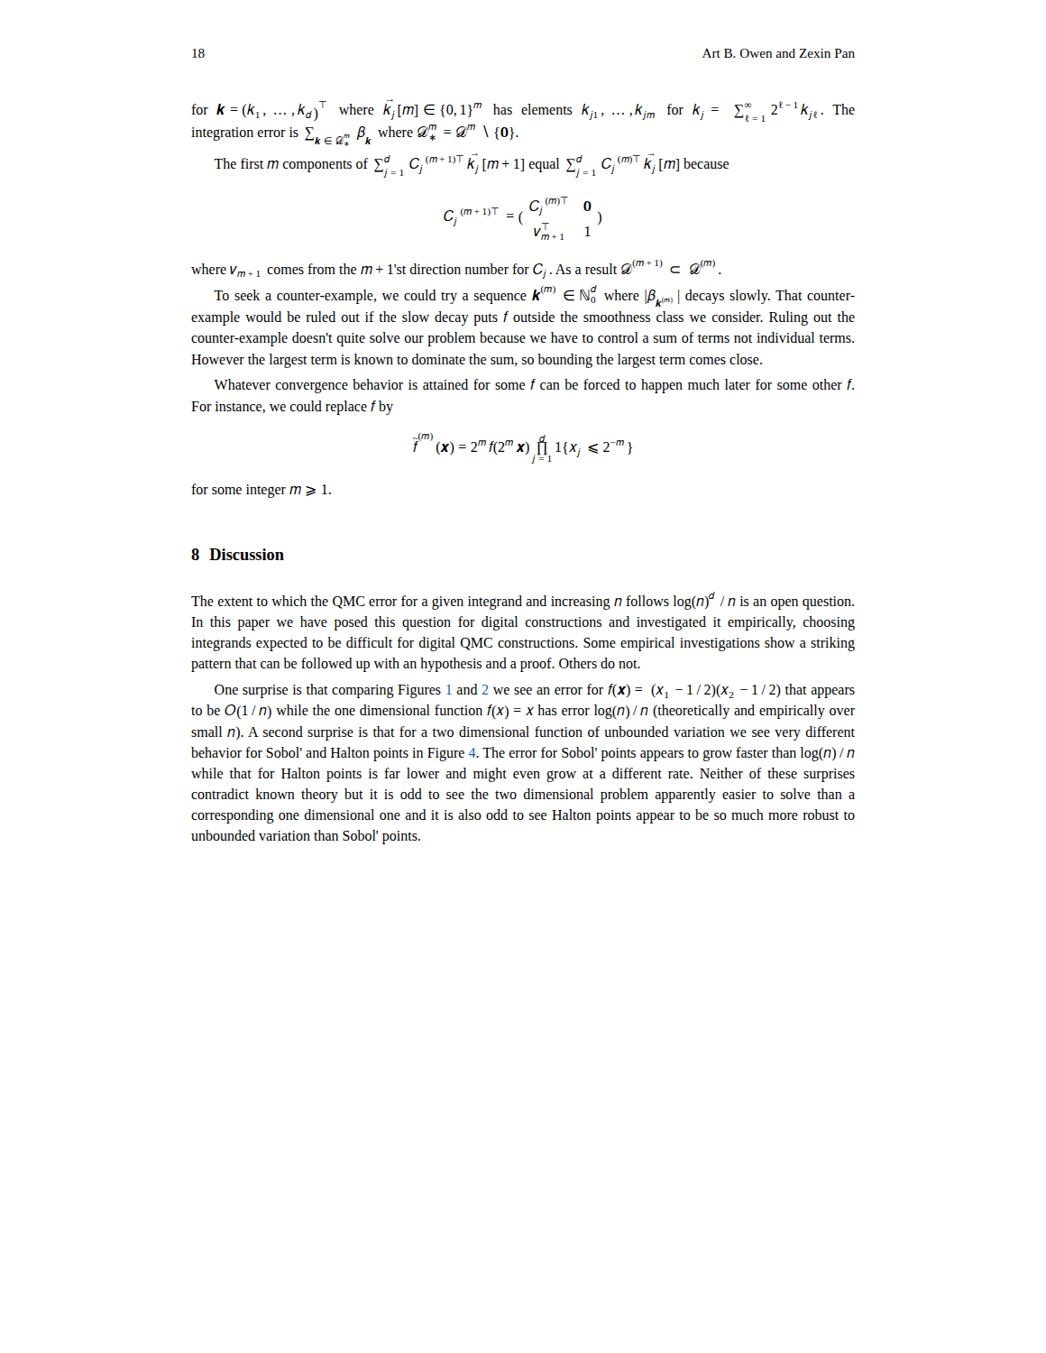18 Art B. Owen and Zexin Pan
for 𝒌=(k1,…,kd)⊤ where kj→[m]∈{0,1}m has elements kj1,…,kjm for kj= ∑ℓ=1∞2ℓ−1kjℓ. The integration error is ∑𝒌∈𝒟∗mβ𝒌 where 𝒟∗m=𝒟m∖{𝟎}.
The first m components of ∑j=1dCj(m+1)⊤kj→[m+1] equal ∑j=1dCj(m)⊤kj→[m] because
Cj(m+1)⊤ = ( Cj(m)⊤ 𝟎 vm+1⊤ 1 )
where vm+1 comes from the m+1'st direction number for Cj. As a result 𝒟(m+1)⊂ 𝒟(m).
To seek a counter-example, we could try a sequence 𝒌(m)∈ℕ0d where |β𝒌(m)| decays slowly. That counter-example would be ruled out if the slow decay puts f outside the smoothness class we consider. Ruling out the counter-example doesn't quite solve our problem because we have to control a sum of terms not individual terms. However the largest term is known to dominate the sum, so bounding the largest term comes close.
Whatever convergence behavior is attained for some f can be forced to happen much later for some other f. For instance, we could replace f by
f~(m) (𝒙) = 2m f(2m𝒙) ∏j=1d 1{xj⩽2−m}
for some integer m⩾1.
8 Discussion
The extent to which the QMC error for a given integrand and increasing n follows log(n)d/n is an open question. In this paper we have posed this question for digital constructions and investigated it empirically, choosing integrands expected to be difficult for digital QMC constructions. Some empirical investigations show a striking pattern that can be followed up with an hypothesis and a proof. Others do not.
One surprise is that comparing Figures 1 and 2 we see an error for f(𝒙)= (x1−1/2)(x2−1/2) that appears to be O(1/n) while the one dimensional function f(x)=x has error log(n)/n (theoretically and empirically over small n). A second surprise is that for a two dimensional function of unbounded variation we see very different behavior for Sobol' and Halton points in Figure 4. The error for Sobol' points appears to grow faster than log(n)/n while that for Halton points is far lower and might even grow at a different rate. Neither of these surprises contradict known theory but it is odd to see the two dimensional problem apparently easier to solve than a corresponding one dimensional one and it is also odd to see Halton points appear to be so much more robust to unbounded variation than Sobol' points.